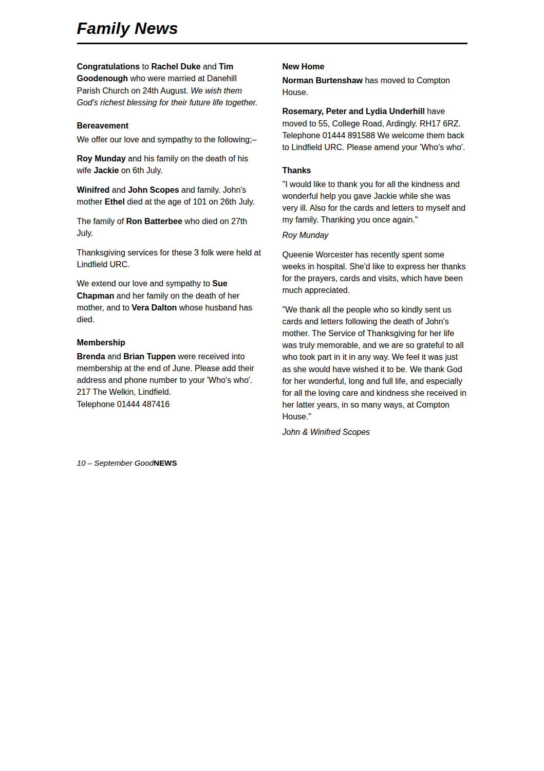Family News
Congratulations to Rachel Duke and Tim Goodenough who were married at Danehill Parish Church on 24th August. We wish them God's richest blessing for their future life together.
Bereavement
We offer our love and sympathy to the following;–
Roy Munday and his family on the death of his wife Jackie on 6th July.
Winifred and John Scopes and family. John's mother Ethel died at the age of 101 on 26th July.
The family of Ron Batterbee who died on 27th July.
Thanksgiving services for these 3 folk were held at Lindfield URC.
We extend our love and sympathy to Sue Chapman and her family on the death of her mother, and to Vera Dalton whose husband has died.
Membership
Brenda and Brian Tuppen were received into membership at the end of June. Please add their address and phone number to your 'Who's who'.
217 The Welkin, Lindfield.
Telephone 01444 487416
New Home
Norman Burtenshaw has moved to Compton House.
Rosemary, Peter and Lydia Underhill have moved to 55, College Road, Ardingly. RH17 6RZ. Telephone 01444 891588 We welcome them back to Lindfield URC. Please amend your 'Who's who'.
Thanks
"I would like to thank you for all the kindness and wonderful help you gave Jackie while she was very ill. Also for the cards and letters to myself and my family. Thanking you once again."
Roy Munday
Queenie Worcester has recently spent some weeks in hospital. She'd like to express her thanks for the prayers, cards and visits, which have been much appreciated.
"We thank all the people who so kindly sent us cards and letters following the death of John's mother. The Service of Thanksgiving for her life was truly memorable, and we are so grateful to all who took part in it in any way. We feel it was just as she would have wished it to be. We thank God for her wonderful, long and full life, and especially for all the loving care and kindness she received in her latter years, in so many ways, at Compton House."
John & Winifred Scopes
10 – September GoodNEWS